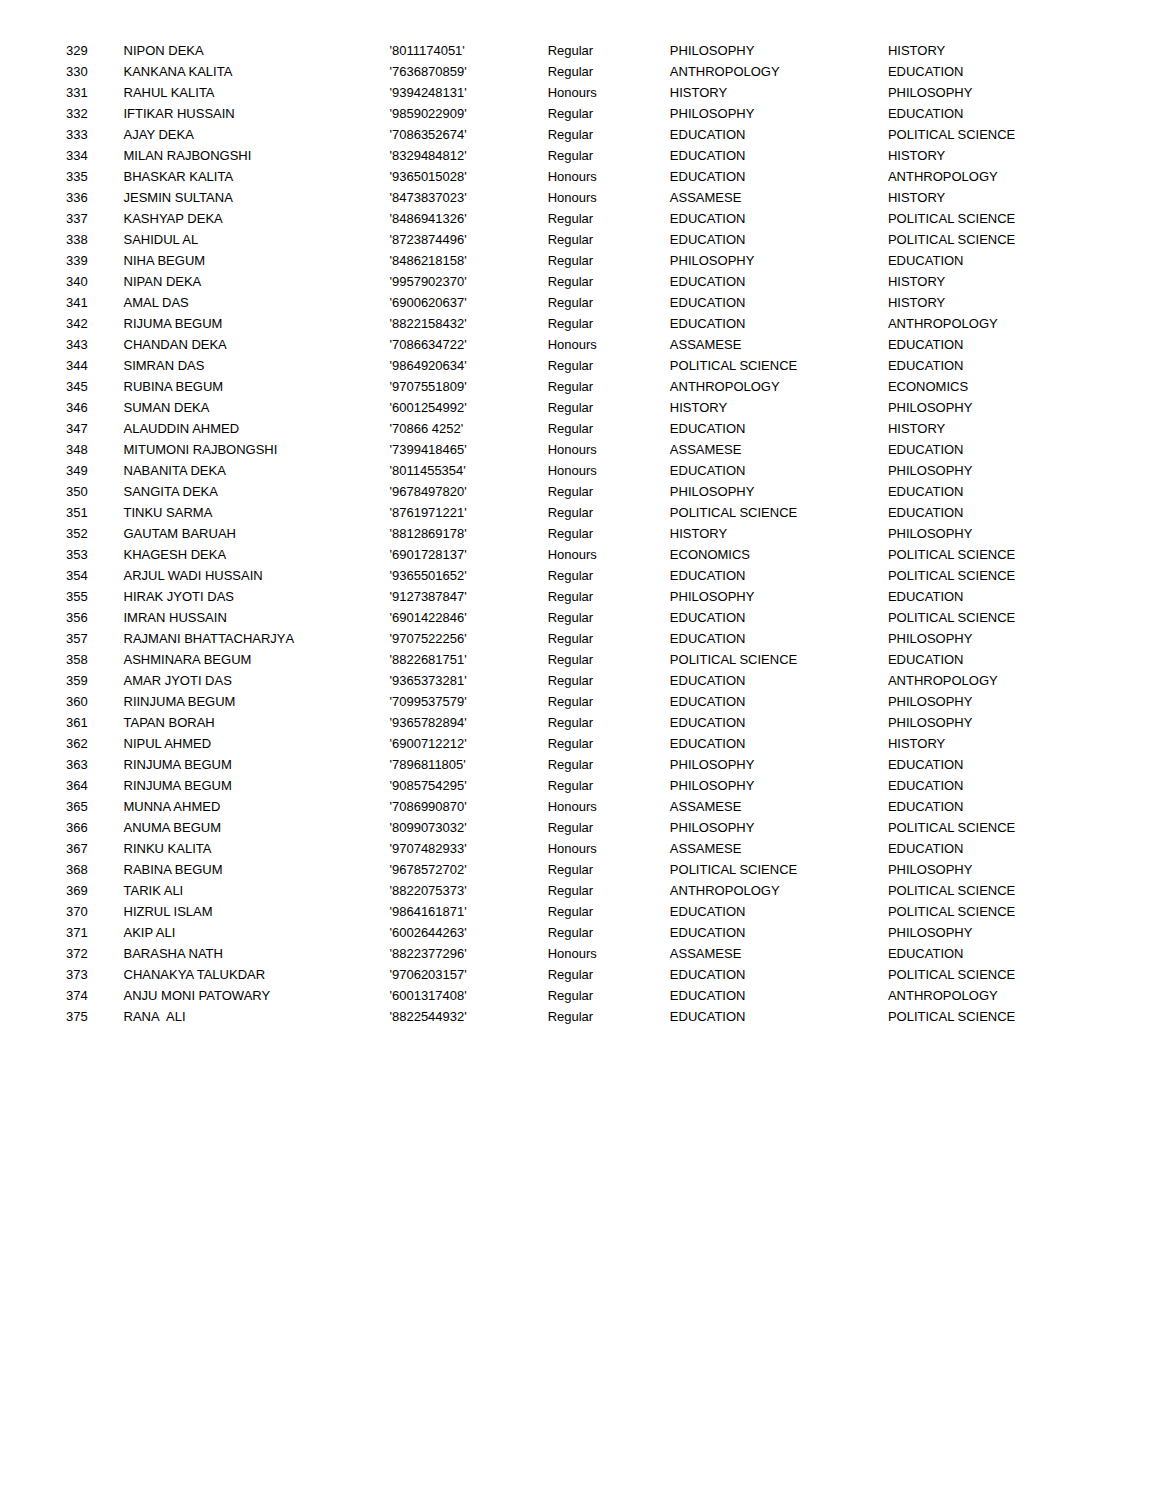| 329 | NIPON DEKA | '8011174051' | Regular | PHILOSOPHY | HISTORY |
| 330 | KANKANA KALITA | '7636870859' | Regular | ANTHROPOLOGY | EDUCATION |
| 331 | RAHUL KALITA | '9394248131' | Honours | HISTORY | PHILOSOPHY |
| 332 | IFTIKAR HUSSAIN | '9859022909' | Regular | PHILOSOPHY | EDUCATION |
| 333 | AJAY DEKA | '7086352674' | Regular | EDUCATION | POLITICAL SCIENCE |
| 334 | MILAN RAJBONGSHI | '8329484812' | Regular | EDUCATION | HISTORY |
| 335 | BHASKAR KALITA | '9365015028' | Honours | EDUCATION | ANTHROPOLOGY |
| 336 | JESMIN SULTANA | '8473837023' | Honours | ASSAMESE | HISTORY |
| 337 | KASHYAP DEKA | '8486941326' | Regular | EDUCATION | POLITICAL SCIENCE |
| 338 | SAHIDUL AL | '8723874496' | Regular | EDUCATION | POLITICAL SCIENCE |
| 339 | NIHA BEGUM | '8486218158' | Regular | PHILOSOPHY | EDUCATION |
| 340 | NIPAN DEKA | '9957902370' | Regular | EDUCATION | HISTORY |
| 341 | AMAL DAS | '6900620637' | Regular | EDUCATION | HISTORY |
| 342 | RIJUMA BEGUM | '8822158432' | Regular | EDUCATION | ANTHROPOLOGY |
| 343 | CHANDAN DEKA | '7086634722' | Honours | ASSAMESE | EDUCATION |
| 344 | SIMRAN DAS | '9864920634' | Regular | POLITICAL SCIENCE | EDUCATION |
| 345 | RUBINA BEGUM | '9707551809' | Regular | ANTHROPOLOGY | ECONOMICS |
| 346 | SUMAN DEKA | '6001254992' | Regular | HISTORY | PHILOSOPHY |
| 347 | ALAUDDIN AHMED | '70866 4252' | Regular | EDUCATION | HISTORY |
| 348 | MITUMONI RAJBONGSHI | '7399418465' | Honours | ASSAMESE | EDUCATION |
| 349 | NABANITA DEKA | '8011455354' | Honours | EDUCATION | PHILOSOPHY |
| 350 | SANGITA DEKA | '9678497820' | Regular | PHILOSOPHY | EDUCATION |
| 351 | TINKU SARMA | '8761971221' | Regular | POLITICAL SCIENCE | EDUCATION |
| 352 | GAUTAM BARUAH | '8812869178' | Regular | HISTORY | PHILOSOPHY |
| 353 | KHAGESH DEKA | '6901728137' | Honours | ECONOMICS | POLITICAL SCIENCE |
| 354 | ARJUL WADI HUSSAIN | '9365501652' | Regular | EDUCATION | POLITICAL SCIENCE |
| 355 | HIRAK JYOTI DAS | '9127387847' | Regular | PHILOSOPHY | EDUCATION |
| 356 | IMRAN HUSSAIN | '6901422846' | Regular | EDUCATION | POLITICAL SCIENCE |
| 357 | RAJMANI BHATTACHARJY A | '9707522256' | Regular | EDUCATION | PHILOSOPHY |
| 358 | ASHMINARA BEGUM | '8822681751' | Regular | POLITICAL SCIENCE | EDUCATION |
| 359 | AMAR JYOTI DAS | '9365373281' | Regular | EDUCATION | ANTHROPOLOGY |
| 360 | RIINJUMA BEGUM | '7099537579' | Regular | EDUCATION | PHILOSOPHY |
| 361 | TAPAN BORAH | '9365782894' | Regular | EDUCATION | PHILOSOPHY |
| 362 | NIPUL AHMED | '6900712212' | Regular | EDUCATION | HISTORY |
| 363 | RINJUMA BEGUM | '7896811805' | Regular | PHILOSOPHY | EDUCATION |
| 364 | RINJUMA BEGUM | '9085754295' | Regular | PHILOSOPHY | EDUCATION |
| 365 | MUNNA AHMED | '7086990870' | Honours | ASSAMESE | EDUCATION |
| 366 | ANUMA BEGUM | '8099073032' | Regular | PHILOSOPHY | POLITICAL SCIENCE |
| 367 | RINKU KALITA | '9707482933' | Honours | ASSAMESE | EDUCATION |
| 368 | RABINA BEGUM | '9678572702' | Regular | POLITICAL SCIENCE | PHILOSOPHY |
| 369 | TARIK ALI | '8822075373' | Regular | ANTHROPOLOGY | POLITICAL SCIENCE |
| 370 | HIZRUL ISLAM | '9864161871' | Regular | EDUCATION | POLITICAL SCIENCE |
| 371 | AKIP ALI | '6002644263' | Regular | EDUCATION | PHILOSOPHY |
| 372 | BARASHA NATH | '8822377296' | Honours | ASSAMESE | EDUCATION |
| 373 | CHANAKYA TALUKDAR | '9706203157' | Regular | EDUCATION | POLITICAL SCIENCE |
| 374 | ANJU MONI PATOWARY | '6001317408' | Regular | EDUCATION | ANTHROPOLOGY |
| 375 | RANA ALI | '8822544932' | Regular | EDUCATION | POLITICAL SCIENCE |